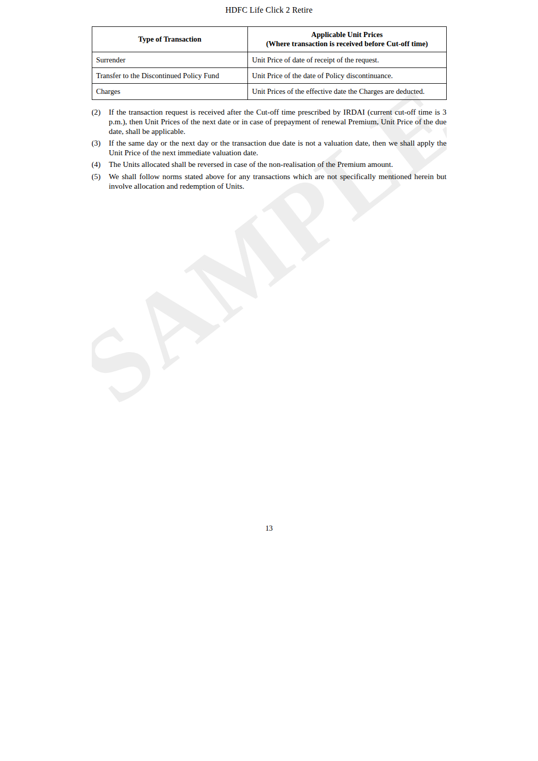SAMPLE
HDFC Life Click 2 Retire
| Type of Transaction | Applicable Unit Prices (Where transaction is received before Cut-off time) |
| --- | --- |
| Surrender | Unit Price of date of receipt of the request. |
| Transfer to the Discontinued Policy Fund | Unit Price of the date of Policy discontinuance. |
| Charges | Unit Prices of the effective date the Charges are deducted. |
(2) If the transaction request is received after the Cut-off time prescribed by IRDAI (current cut-off time is 3 p.m.), then Unit Prices of the next date or in case of prepayment of renewal Premium, Unit Price of the due date, shall be applicable.
(3) If the same day or the next day or the transaction due date is not a valuation date, then we shall apply the Unit Price of the next immediate valuation date.
(4) The Units allocated shall be reversed in case of the non-realisation of the Premium amount.
(5) We shall follow norms stated above for any transactions which are not specifically mentioned herein but involve allocation and redemption of Units.
13